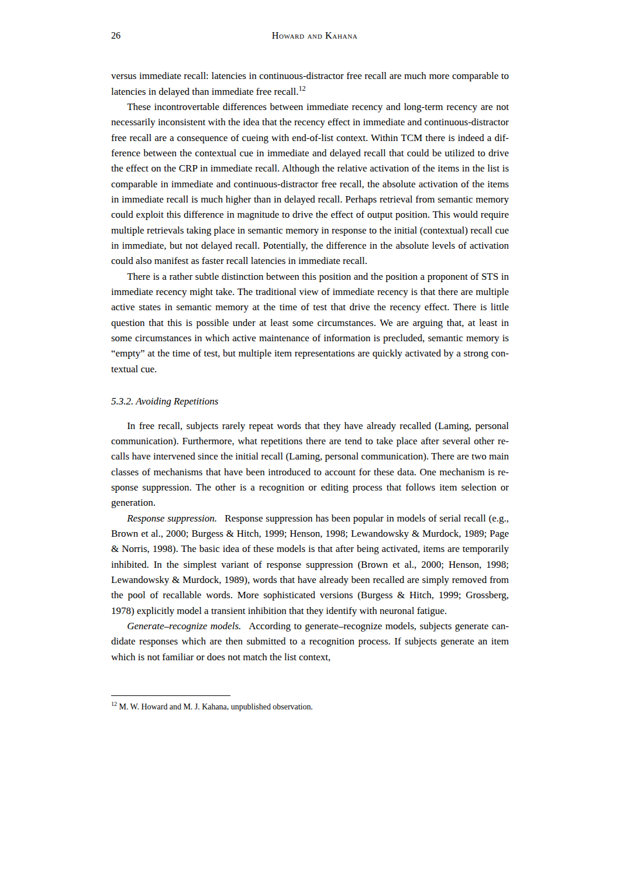26 Howard and Kahana
versus immediate recall: latencies in continuous-distractor free recall are much more comparable to latencies in delayed than immediate free recall.12
These incontrovertable differences between immediate recency and long-term recency are not necessarily inconsistent with the idea that the recency effect in immediate and continuous-distractor free recall are a consequence of cueing with end-of-list context. Within TCM there is indeed a difference between the contextual cue in immediate and delayed recall that could be utilized to drive the effect on the CRP in immediate recall. Although the relative activation of the items in the list is comparable in immediate and continuous-distractor free recall, the absolute activation of the items in immediate recall is much higher than in delayed recall. Perhaps retrieval from semantic memory could exploit this difference in magnitude to drive the effect of output position. This would require multiple retrievals taking place in semantic memory in response to the initial (contextual) recall cue in immediate, but not delayed recall. Potentially, the difference in the absolute levels of activation could also manifest as faster recall latencies in immediate recall.
There is a rather subtle distinction between this position and the position a proponent of STS in immediate recency might take. The traditional view of immediate recency is that there are multiple active states in semantic memory at the time of test that drive the recency effect. There is little question that this is possible under at least some circumstances. We are arguing that, at least in some circumstances in which active maintenance of information is precluded, semantic memory is “empty” at the time of test, but multiple item representations are quickly activated by a strong contextual cue.
5.3.2. Avoiding Repetitions
In free recall, subjects rarely repeat words that they have already recalled (Laming, personal communication). Furthermore, what repetitions there are tend to take place after several other recalls have intervened since the initial recall (Laming, personal communication). There are two main classes of mechanisms that have been introduced to account for these data. One mechanism is response suppression. The other is a recognition or editing process that follows item selection or generation.
Response suppression.  Response suppression has been popular in models of serial recall (e.g., Brown et al., 2000; Burgess & Hitch, 1999; Henson, 1998; Lewandowsky & Murdock, 1989; Page & Norris, 1998). The basic idea of these models is that after being activated, items are temporarily inhibited. In the simplest variant of response suppression (Brown et al., 2000; Henson, 1998; Lewandowsky & Murdock, 1989), words that have already been recalled are simply removed from the pool of recallable words. More sophisticated versions (Burgess & Hitch, 1999; Grossberg, 1978) explicitly model a transient inhibition that they identify with neuronal fatigue.
Generate–recognize models.  According to generate–recognize models, subjects generate candidate responses which are then submitted to a recognition process. If subjects generate an item which is not familiar or does not match the list context,
12 M. W. Howard and M. J. Kahana, unpublished observation.